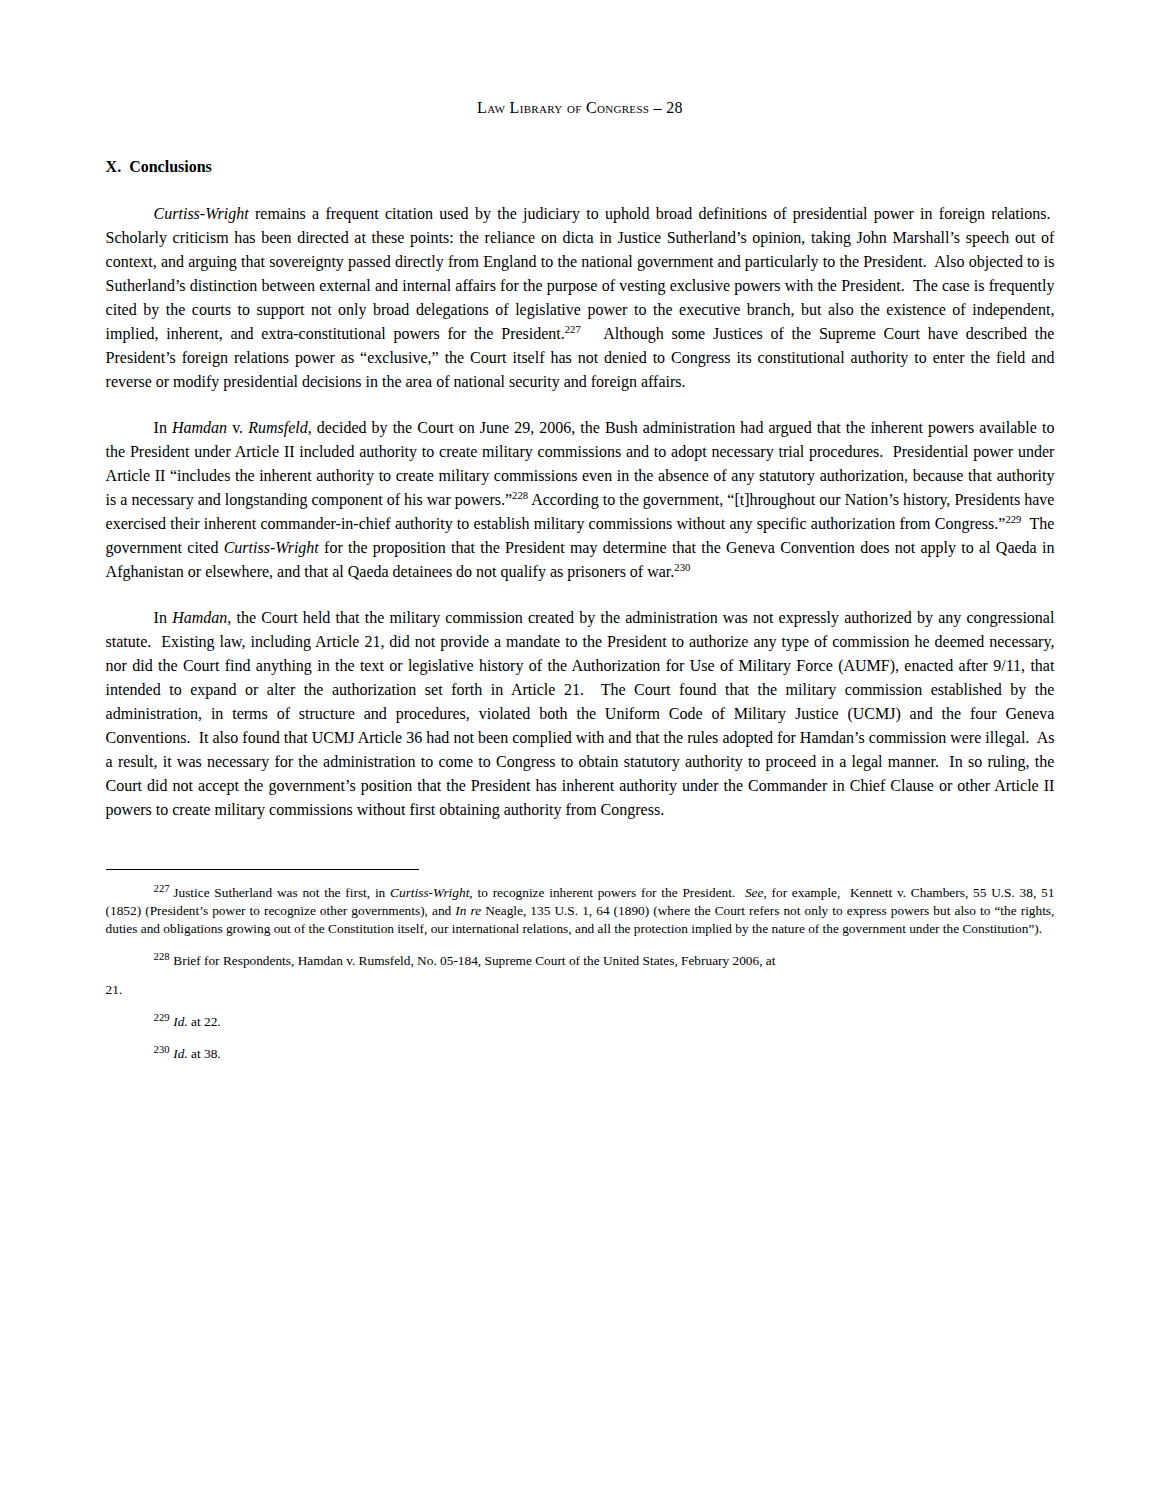Law Library of Congress – 28
X. Conclusions
Curtiss-Wright remains a frequent citation used by the judiciary to uphold broad definitions of presidential power in foreign relations. Scholarly criticism has been directed at these points: the reliance on dicta in Justice Sutherland’s opinion, taking John Marshall’s speech out of context, and arguing that sovereignty passed directly from England to the national government and particularly to the President. Also objected to is Sutherland’s distinction between external and internal affairs for the purpose of vesting exclusive powers with the President. The case is frequently cited by the courts to support not only broad delegations of legislative power to the executive branch, but also the existence of independent, implied, inherent, and extra-constitutional powers for the President.227 Although some Justices of the Supreme Court have described the President’s foreign relations power as “exclusive,” the Court itself has not denied to Congress its constitutional authority to enter the field and reverse or modify presidential decisions in the area of national security and foreign affairs.
In Hamdan v. Rumsfeld, decided by the Court on June 29, 2006, the Bush administration had argued that the inherent powers available to the President under Article II included authority to create military commissions and to adopt necessary trial procedures. Presidential power under Article II “includes the inherent authority to create military commissions even in the absence of any statutory authorization, because that authority is a necessary and longstanding component of his war powers.”228 According to the government, “[t]hroughout our Nation’s history, Presidents have exercised their inherent commander-in-chief authority to establish military commissions without any specific authorization from Congress.”229 The government cited Curtiss-Wright for the proposition that the President may determine that the Geneva Convention does not apply to al Qaeda in Afghanistan or elsewhere, and that al Qaeda detainees do not qualify as prisoners of war.230
In Hamdan, the Court held that the military commission created by the administration was not expressly authorized by any congressional statute. Existing law, including Article 21, did not provide a mandate to the President to authorize any type of commission he deemed necessary, nor did the Court find anything in the text or legislative history of the Authorization for Use of Military Force (AUMF), enacted after 9/11, that intended to expand or alter the authorization set forth in Article 21. The Court found that the military commission established by the administration, in terms of structure and procedures, violated both the Uniform Code of Military Justice (UCMJ) and the four Geneva Conventions. It also found that UCMJ Article 36 had not been complied with and that the rules adopted for Hamdan’s commission were illegal. As a result, it was necessary for the administration to come to Congress to obtain statutory authority to proceed in a legal manner. In so ruling, the Court did not accept the government’s position that the President has inherent authority under the Commander in Chief Clause or other Article II powers to create military commissions without first obtaining authority from Congress.
227 Justice Sutherland was not the first, in Curtiss-Wright, to recognize inherent powers for the President. See, for example, Kennett v. Chambers, 55 U.S. 38, 51 (1852) (President’s power to recognize other governments), and In re Neagle, 135 U.S. 1, 64 (1890) (where the Court refers not only to express powers but also to “the rights, duties and obligations growing out of the Constitution itself, our international relations, and all the protection implied by the nature of the government under the Constitution”).
228 Brief for Respondents, Hamdan v. Rumsfeld, No. 05-184, Supreme Court of the United States, February 2006, at
21.
229 Id. at 22.
230 Id. at 38.